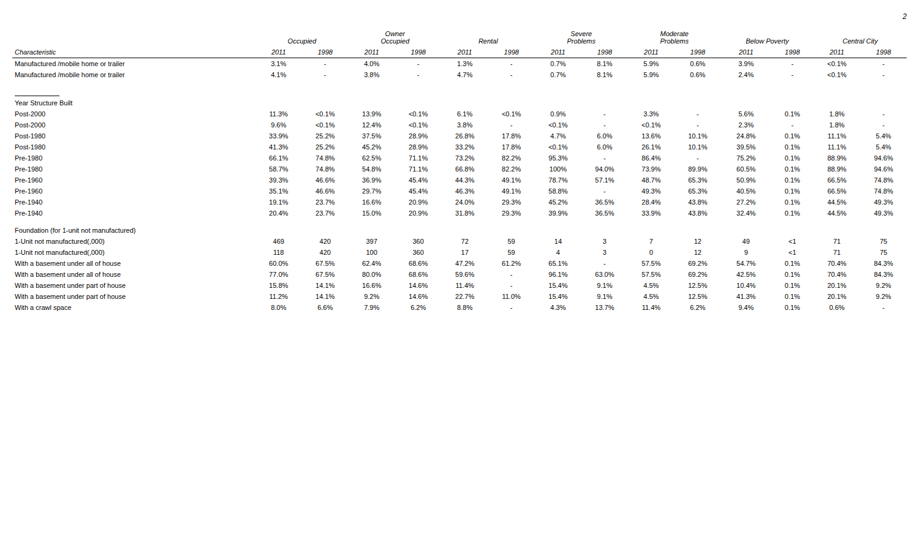2
| | Occupied | Owner Occupied | Rental | Severe Problems | Moderate Problems | Below Poverty | Central City |
| --- | --- | --- | --- | --- | --- | --- | --- |
| Characteristic | 2011 | 1998 | 2011 | 1998 | 2011 | 1998 | 2011 | 1998 | 2011 | 1998 | 2011 | 1998 | 2011 | 1998 |
| Manufactured /mobile home or trailer | 3.1% | - | 4.0% | - | 1.3% | - | 0.7% | 8.1% | 5.9% | 0.6% | 3.9% | - | <0.1% | - |
| Manufactured /mobile home or trailer | 4.1% | - | 3.8% | - | 4.7% | - | 0.7% | 8.1% | 5.9% | 0.6% | 2.4% | - | <0.1% | - |
| Year Structure Built | |
| Post-2000 | 11.3% | <0.1% | 13.9% | <0.1% | 6.1% | <0.1% | 0.9% | - | 3.3% | - | 5.6% | 0.1% | 1.8% | - |
| Post-2000 | 9.6% | <0.1% | 12.4% | <0.1% | 3.8% | - | <0.1% | - | <0.1% | - | 2.3% | - | 1.8% | - |
| Post-1980 | 33.9% | 25.2% | 37.5% | 28.9% | 26.8% | 17.8% | 4.7% | 6.0% | 13.6% | 10.1% | 24.8% | 0.1% | 11.1% | 5.4% |
| Post-1980 | 41.3% | 25.2% | 45.2% | 28.9% | 33.2% | 17.8% | <0.1% | 6.0% | 26.1% | 10.1% | 39.5% | 0.1% | 11.1% | 5.4% |
| Pre-1980 | 66.1% | 74.8% | 62.5% | 71.1% | 73.2% | 82.2% | 95.3% | - | 86.4% | - | 75.2% | 0.1% | 88.9% | 94.6% |
| Pre-1980 | 58.7% | 74.8% | 54.8% | 71.1% | 66.8% | 82.2% | 100% | 94.0% | 73.9% | 89.9% | 60.5% | 0.1% | 88.9% | 94.6% |
| Pre-1960 | 39.3% | 46.6% | 36.9% | 45.4% | 44.3% | 49.1% | 78.7% | 57.1% | 48.7% | 65.3% | 50.9% | 0.1% | 66.5% | 74.8% |
| Pre-1960 | 35.1% | 46.6% | 29.7% | 45.4% | 46.3% | 49.1% | 58.8% | - | 49.3% | 65.3% | 40.5% | 0.1% | 66.5% | 74.8% |
| Pre-1940 | 19.1% | 23.7% | 16.6% | 20.9% | 24.0% | 29.3% | 45.2% | 36.5% | 28.4% | 43.8% | 27.2% | 0.1% | 44.5% | 49.3% |
| Pre-1940 | 20.4% | 23.7% | 15.0% | 20.9% | 31.8% | 29.3% | 39.9% | 36.5% | 33.9% | 43.8% | 32.4% | 0.1% | 44.5% | 49.3% |
| Foundation (for 1-unit not manufactured) | |
| 1-Unit not manufactured(,000) | 469 | 420 | 397 | 360 | 72 | 59 | 14 | 3 | 7 | 12 | 49 | <1 | 71 | 75 |
| 1-Unit not manufactured(,000) | 118 | 420 | 100 | 360 | 17 | 59 | 4 | 3 | 0 | 12 | 9 | <1 | 71 | 75 |
| With a basement under all of house | 60.0% | 67.5% | 62.4% | 68.6% | 47.2% | 61.2% | 65.1% | - | 57.5% | 69.2% | 54.7% | 0.1% | 70.4% | 84.3% |
| With a basement under all of house | 77.0% | 67.5% | 80.0% | 68.6% | 59.6% | - | 96.1% | 63.0% | 57.5% | 69.2% | 42.5% | 0.1% | 70.4% | 84.3% |
| With a basement under part of house | 15.8% | 14.1% | 16.6% | 14.6% | 11.4% | - | 15.4% | 9.1% | 4.5% | 12.5% | 10.4% | 0.1% | 20.1% | 9.2% |
| With a basement under part of house | 11.2% | 14.1% | 9.2% | 14.6% | 22.7% | 11.0% | 15.4% | 9.1% | 4.5% | 12.5% | 41.3% | 0.1% | 20.1% | 9.2% |
| With a crawl space | 8.0% | 6.6% | 7.9% | 6.2% | 8.8% | - | 4.3% | 13.7% | 11.4% | 6.2% | 9.4% | 0.1% | 0.6% | - |